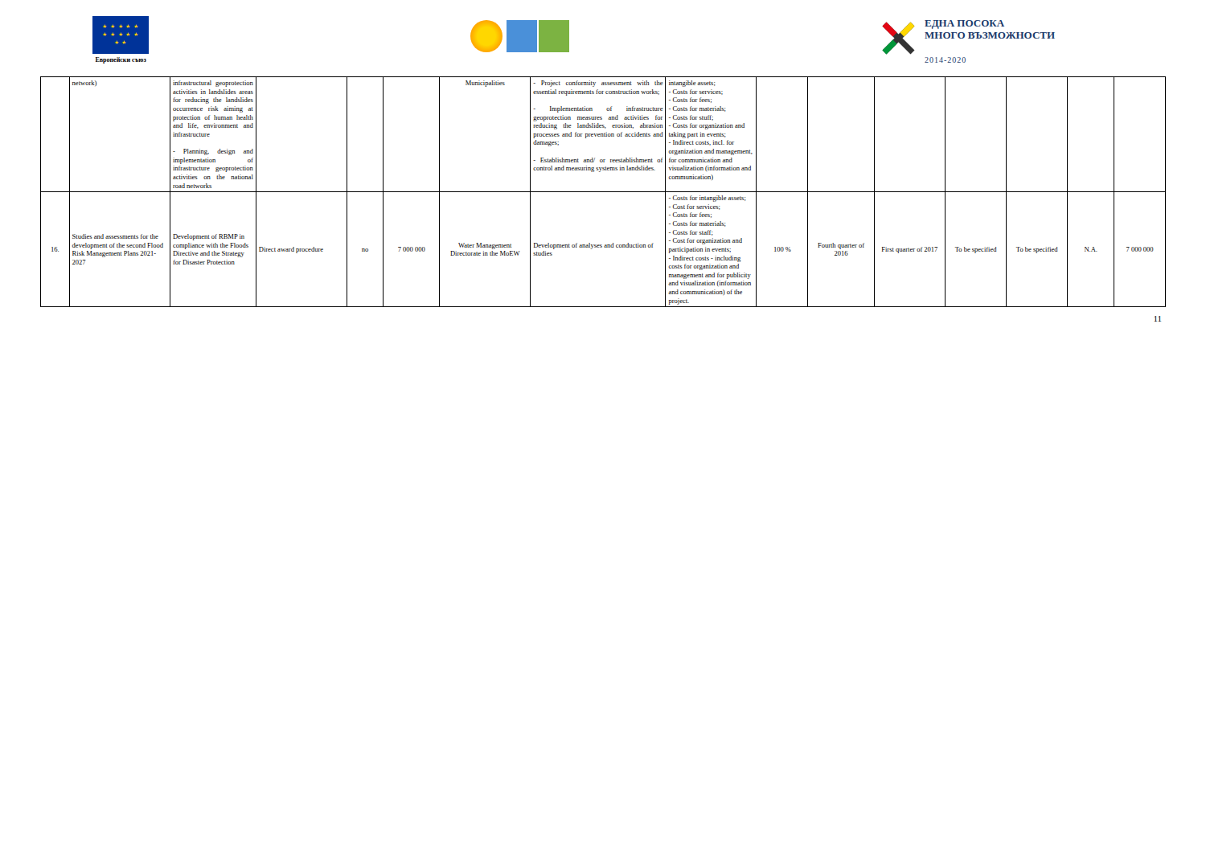Европейски съюз
ЕДНА ПОСОКА
МНОГО ВЪЗМОЖНОСТИ
2014-2020
| | network) | infrastructural geoprotection activities in landslides areas for reducing the landslides occurrence risk aiming at protection of human health and life, environment and infrastructure - Planning, design and implementation of infrastructure geoprotection activities on the national road networks | | | | Municipalities | - Project conformity assessment with the essential requirements for construction works; - Implementation of infrastructure geoprotection measures and activities for reducing the landslides, erosion, abrasion processes and for prevention of accidents and damages; - Establishment and/ or reestablishment of control and measuring systems in landslides. | intangible assets; - Costs for services; - Costs for fees; - Costs for materials; - Costs for stuff; - Costs for organization and taking part in events; - Indirect costs, incl. for organization and management, for communication and visualization (information and communication) | | | | | | | |
| 16. | Studies and assessments for the development of the second Flood Risk Management Plans 2021-2027 | Development of RBMP in compliance with the Floods Directive and the Strategy for Disaster Protection | Direct award procedure | no | 7 000 000 | Water Management Directorate in the MoEW | Development of analyses and conduction of studies | - Costs for intangible assets; - Cost for services; - Costs for fees; - Costs for materials; - Costs for staff; - Cost for organization and participation in events; - Indirect costs - including costs for organization and management and for publicity and visualization (information and communication) of the project. | 100 % | Fourth quarter of 2016 | First quarter of 2017 | To be specified | To be specified | N.A. | 7 000 000 |
11